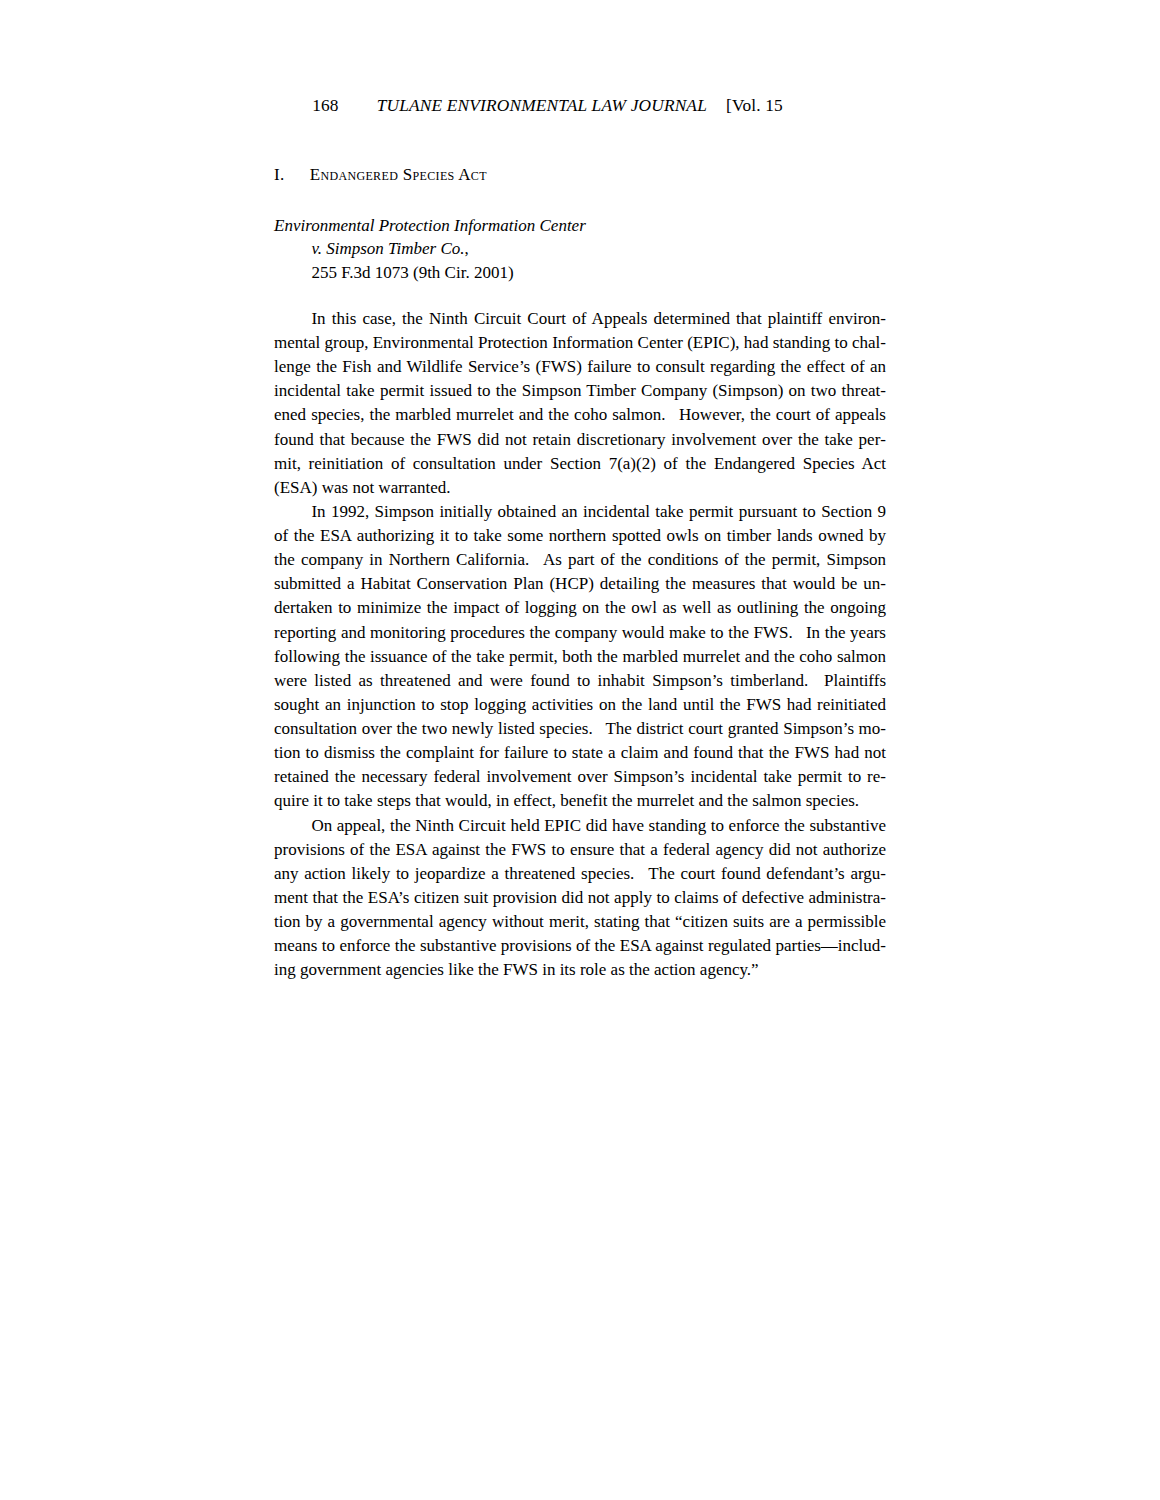168 TULANE ENVIRONMENTAL LAW JOURNAL[Vol. 15
I. Endangered Species Act
Environmental Protection Information Center v. Simpson Timber Co., 255 F.3d 1073 (9th Cir. 2001)
In this case, the Ninth Circuit Court of Appeals determined that plaintiff environmental group, Environmental Protection Information Center (EPIC), had standing to challenge the Fish and Wildlife Service’s (FWS) failure to consult regarding the effect of an incidental take permit issued to the Simpson Timber Company (Simpson) on two threatened species, the marbled murrelet and the coho salmon.  However, the court of appeals found that because the FWS did not retain discretionary involvement over the take permit, reinitiation of consultation under Section 7(a)(2) of the Endangered Species Act (ESA) was not warranted.
In 1992, Simpson initially obtained an incidental take permit pursuant to Section 9 of the ESA authorizing it to take some northern spotted owls on timber lands owned by the company in Northern California.  As part of the conditions of the permit, Simpson submitted a Habitat Conservation Plan (HCP) detailing the measures that would be undertaken to minimize the impact of logging on the owl as well as outlining the ongoing reporting and monitoring procedures the company would make to the FWS.  In the years following the issuance of the take permit, both the marbled murrelet and the coho salmon were listed as threatened and were found to inhabit Simpson’s timberland.  Plaintiffs sought an injunction to stop logging activities on the land until the FWS had reinitiated consultation over the two newly listed species.  The district court granted Simpson’s motion to dismiss the complaint for failure to state a claim and found that the FWS had not retained the necessary federal involvement over Simpson’s incidental take permit to require it to take steps that would, in effect, benefit the murrelet and the salmon species.
On appeal, the Ninth Circuit held EPIC did have standing to enforce the substantive provisions of the ESA against the FWS to ensure that a federal agency did not authorize any action likely to jeopardize a threatened species.  The court found defendant’s argument that the ESA’s citizen suit provision did not apply to claims of defective administration by a governmental agency without merit, stating that “citizen suits are a permissible means to enforce the substantive provisions of the ESA against regulated parties—including government agencies like the FWS in its role as the action agency.”